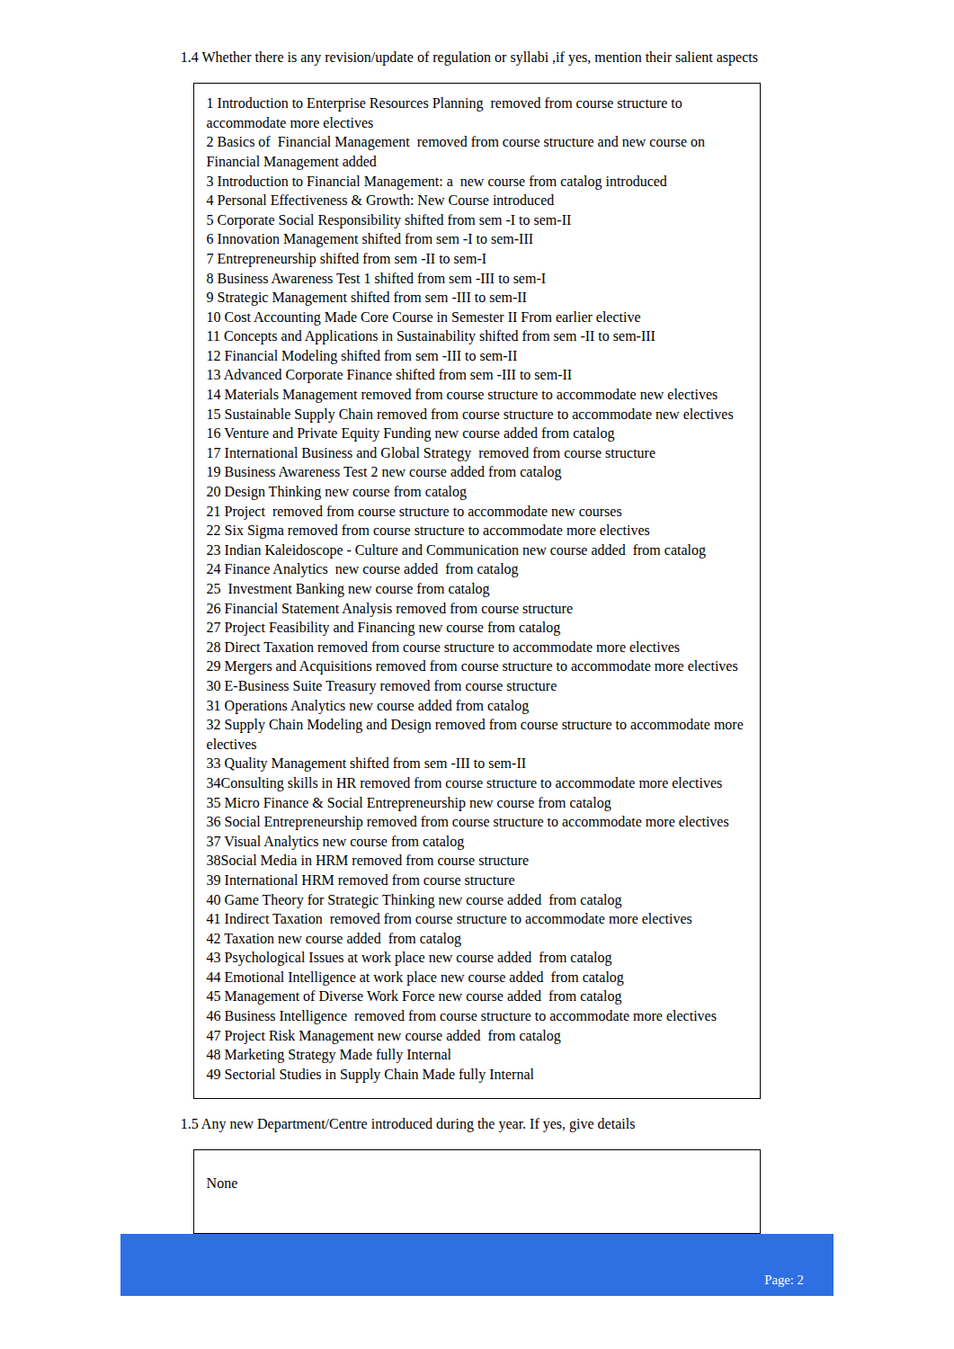1.4 Whether there is any revision/update of regulation or syllabi ,if yes, mention their salient aspects
1 Introduction to Enterprise Resources Planning removed from course structure to accommodate more electives
2 Basics of Financial Management removed from course structure and new course on Financial Management added
3 Introduction to Financial Management: a new course from catalog introduced
4 Personal Effectiveness & Growth: New Course introduced
5 Corporate Social Responsibility shifted from sem -I to sem-II
6 Innovation Management shifted from sem -I to sem-III
7 Entrepreneurship shifted from sem -II to sem-I
8 Business Awareness Test 1 shifted from sem -III to sem-I
9 Strategic Management shifted from sem -III to sem-II
10 Cost Accounting Made Core Course in Semester II From earlier elective
11 Concepts and Applications in Sustainability shifted from sem -II to sem-III
12 Financial Modeling shifted from sem -III to sem-II
13 Advanced Corporate Finance shifted from sem -III to sem-II
14 Materials Management removed from course structure to accommodate new electives
15 Sustainable Supply Chain removed from course structure to accommodate new electives
16 Venture and Private Equity Funding new course added from catalog
17 International Business and Global Strategy removed from course structure
19 Business Awareness Test 2 new course added from catalog
20 Design Thinking new course from catalog
21 Project removed from course structure to accommodate new courses
22 Six Sigma removed from course structure to accommodate more electives
23 Indian Kaleidoscope - Culture and Communication new course added from catalog
24 Finance Analytics new course added from catalog
25 Investment Banking new course from catalog
26 Financial Statement Analysis removed from course structure
27 Project Feasibility and Financing new course from catalog
28 Direct Taxation removed from course structure to accommodate more electives
29 Mergers and Acquisitions removed from course structure to accommodate more electives
30 E-Business Suite Treasury removed from course structure
31 Operations Analytics new course added from catalog
32 Supply Chain Modeling and Design removed from course structure to accommodate more electives
33 Quality Management shifted from sem -III to sem-II
34Consulting skills in HR removed from course structure to accommodate more electives
35 Micro Finance & Social Entrepreneurship new course from catalog
36 Social Entrepreneurship removed from course structure to accommodate more electives
37 Visual Analytics new course from catalog
38Social Media in HRM removed from course structure
39 International HRM removed from course structure
40 Game Theory for Strategic Thinking new course added from catalog
41 Indirect Taxation removed from course structure to accommodate more electives
42 Taxation new course added from catalog
43 Psychological Issues at work place new course added from catalog
44 Emotional Intelligence at work place new course added from catalog
45 Management of Diverse Work Force new course added from catalog
46 Business Intelligence removed from course structure to accommodate more electives
47 Project Risk Management new course added from catalog
48 Marketing Strategy Made fully Internal
49 Sectorial Studies in Supply Chain Made fully Internal
1.5 Any new Department/Centre introduced during the year. If yes, give details
None
Page: 2